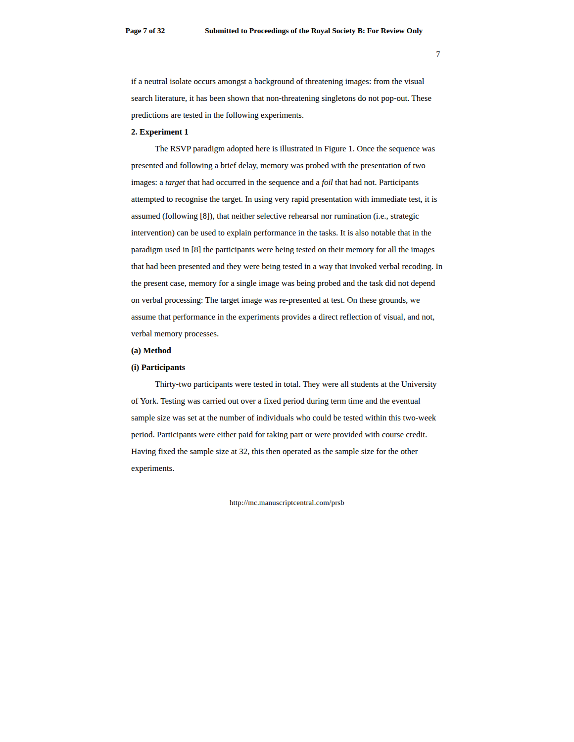Page 7 of 32 Submitted to Proceedings of the Royal Society B: For Review Only
7
if a neutral isolate occurs amongst a background of threatening images: from the visual search literature, it has been shown that non-threatening singletons do not pop-out. These predictions are tested in the following experiments.
2. Experiment 1
The RSVP paradigm adopted here is illustrated in Figure 1. Once the sequence was presented and following a brief delay, memory was probed with the presentation of two images: a target that had occurred in the sequence and a foil that had not. Participants attempted to recognise the target. In using very rapid presentation with immediate test, it is assumed (following [8]), that neither selective rehearsal nor rumination (i.e., strategic intervention) can be used to explain performance in the tasks. It is also notable that in the paradigm used in [8] the participants were being tested on their memory for all the images that had been presented and they were being tested in a way that invoked verbal recoding. In the present case, memory for a single image was being probed and the task did not depend on verbal processing: The target image was re-presented at test. On these grounds, we assume that performance in the experiments provides a direct reflection of visual, and not, verbal memory processes.
(a) Method
(i) Participants
Thirty-two participants were tested in total. They were all students at the University of York. Testing was carried out over a fixed period during term time and the eventual sample size was set at the number of individuals who could be tested within this two-week period. Participants were either paid for taking part or were provided with course credit. Having fixed the sample size at 32, this then operated as the sample size for the other experiments.
http://mc.manuscriptcentral.com/prsb